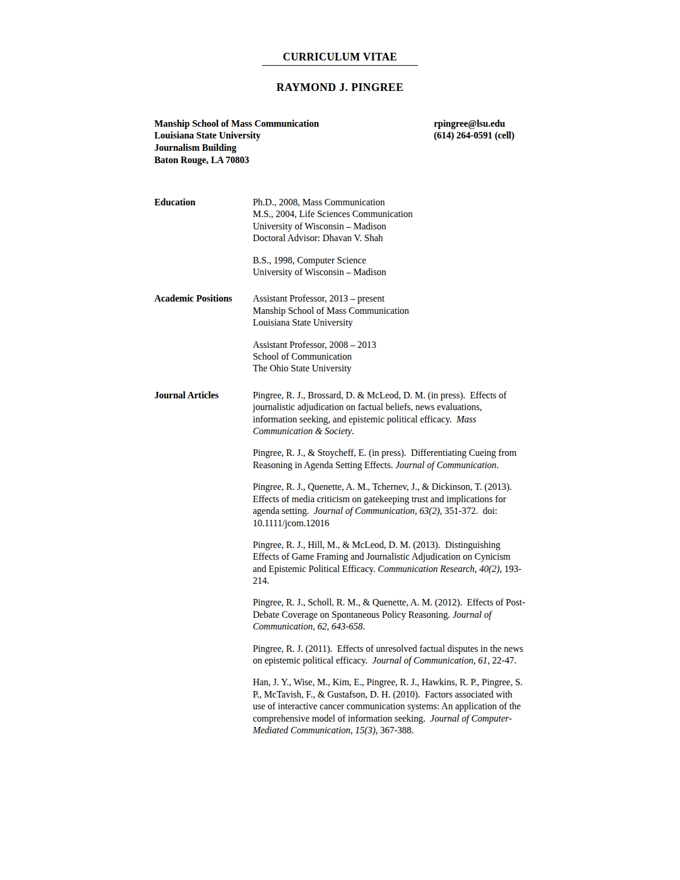CURRICULUM VITAE
RAYMOND J. PINGREE
Manship School of Mass Communication Louisiana State University Journalism Building Baton Rouge, LA 70803
rpingree@lsu.edu (614) 264-0591 (cell)
| Education | Ph.D., 2008, Mass Communication M.S., 2004, Life Sciences Communication University of Wisconsin – Madison Doctoral Advisor: Dhavan V. Shah B.S., 1998, Computer Science University of Wisconsin – Madison |
| Academic Positions | Assistant Professor, 2013 – present Manship School of Mass Communication Louisiana State University Assistant Professor, 2008 – 2013 School of Communication The Ohio State University |
| Journal Articles | Pingree, R. J., Brossard, D. & McLeod, D. M. (in press). Effects of journalistic adjudication on factual beliefs, news evaluations, information seeking, and epistemic political efficacy. Mass Communication & Society . Pingree, R. J., & Stoycheff, E. (in press). Differentiating Cueing from Reasoning in Agenda Setting Effects. Journal of Communication . Pingree, R. J., Quenette, A. M., Tchernev, J., & Dickinson, T. (2013). Effects of media criticism on gatekeeping trust and implications for agenda setting. Journal of Communication, 63(2), 351-372. doi: 10.1111/jcom.12016 Pingree, R. J., Hill, M., & McLeod, D. M. (2013). Distinguishing Effects of Game Framing and Journalistic Adjudication on Cynicism and Epistemic Political Efficacy. Communication Research, 40(2), 193-214. Pingree, R. J., Scholl, R. M., & Quenette, A. M. (2012). Effects of Post-Debate Coverage on Spontaneous Policy Reasoning. Journal of Communication, 62, 643-658 . Pingree, R. J. (2011). Effects of unresolved factual disputes in the news on epistemic political efficacy. Journal of Communication, 61, 22-47. Han, J. Y., Wise, M., Kim, E., Pingree, R. J., Hawkins, R. P., Pingree, S. P., McTavish, F., & Gustafson, D. H. (2010). Factors associated with use of interactive cancer communication systems: An application of the comprehensive model of information seeking. Journal of Computer-Mediated Communication, 15(3), 367-388. |